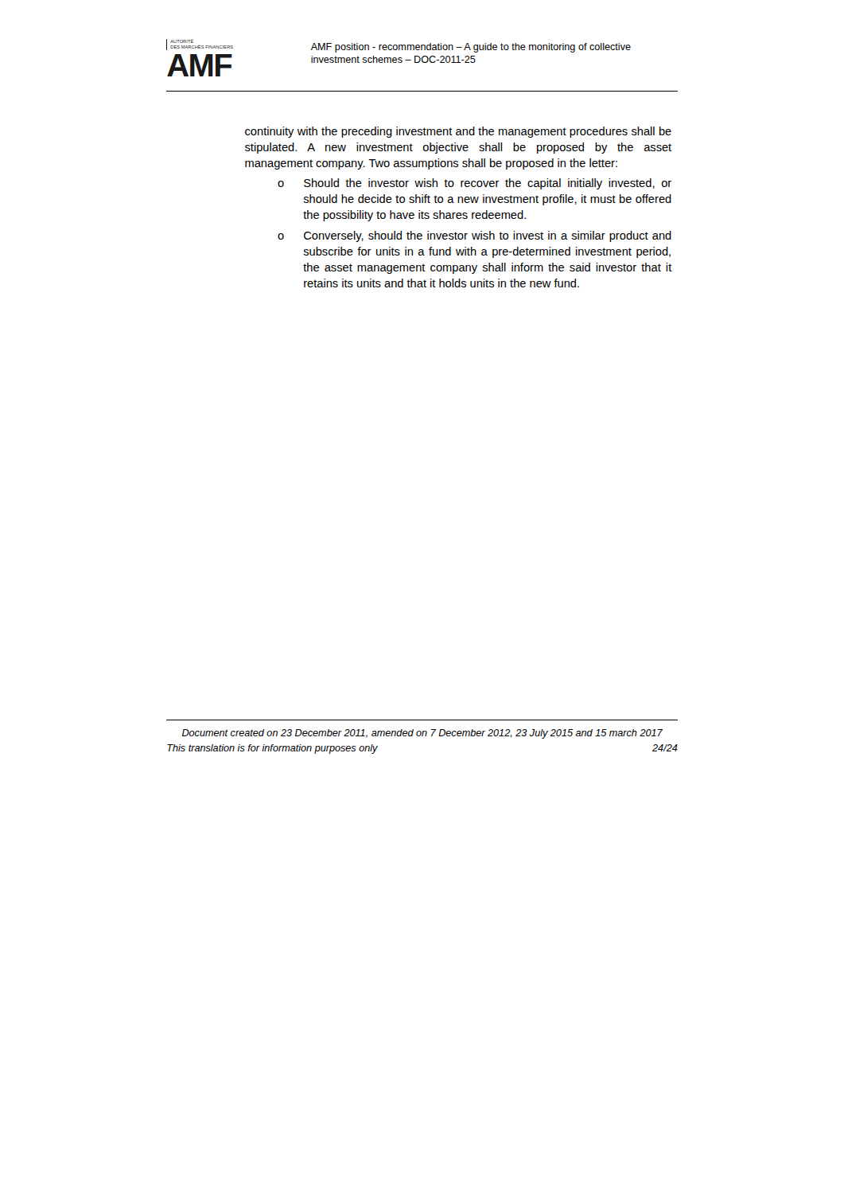AUTORITÉ
DES MARCHÉS FINANCIERS
AMF
AMF position - recommendation – A guide to the monitoring of collective investment schemes – DOC-2011-25
continuity with the preceding investment and the management procedures shall be stipulated. A new investment objective shall be proposed by the asset management company. Two assumptions shall be proposed in the letter:
o Should the investor wish to recover the capital initially invested, or should he decide to shift to a new investment profile, it must be offered the possibility to have its shares redeemed.
o Conversely, should the investor wish to invest in a similar product and subscribe for units in a fund with a pre-determined investment period, the asset management company shall inform the said investor that it retains its units and that it holds units in the new fund.
Document created on 23 December 2011, amended on 7 December 2012, 23 July 2015 and 15 march 2017
This translation is for information purposes only 24/24